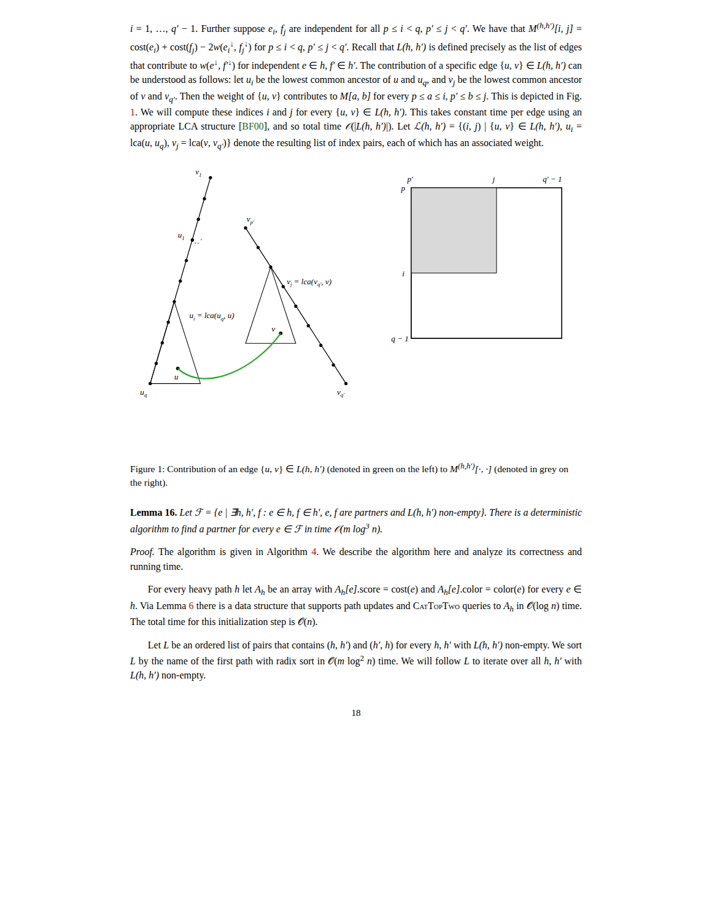i = 1, …, q′ − 1. Further suppose ei, fj are independent for all p ≤ i < q, p′ ≤ j < q′. We have that M(h,h′)[i, j] = cost(ei) + cost(fj) − 2w(ei↓, fj↓) for p ≤ i < q, p′ ≤ j < q′. Recall that L(h, h′) is defined precisely as the list of edges that contribute to w(e↓, f′↓) for independent e ∈ h, f′ ∈ h′. The contribution of a specific edge {u, v} ∈ L(h, h′) can be understood as follows: let ui be the lowest common ancestor of u and uq, and vj be the lowest common ancestor of v and vq′. Then the weight of {u, v} contributes to M[a, b] for every p ≤ a ≤ i, p′ ≤ b ≤ j. This is depicted in Fig. 1. We will compute these indices i and j for every {u, v} ∈ L(h, h′). This takes constant time per edge using an appropriate LCA structure [BF00], and so total time 𝒪(|L(h, h′)|). Let ℒ(h, h′) = {(i, j) | {u, v} ∈ L(h, h′), ui = lca(u, uq), vj = lca(v, vq′)} denote the resulting list of index pairs, each of which has an associated weight.
u1 , , ' v1 vp′ uq vq′ vj = lca(vq′, v) ui = lca(uq, u) u v p′ j q′ − 1 p i q − 1
Figure 1: Contribution of an edge {u, v} ∈ L(h, h′) (denoted in green on the left) to M(h,h′)[·, ·] (denoted in grey on the right).
Lemma 16. Let ℱ = {e | ∃h, h′, f : e ∈ h, f ∈ h′, e, f are partners and L(h, h′) non-empty}. There is a deterministic algorithm to find a partner for every e ∈ ℱ in time 𝒪(m log3 n).
Proof. The algorithm is given in Algorithm 4. We describe the algorithm here and analyze its correctness and running time.
For every heavy path h let Ah be an array with Ah[e].score = cost(e) and Ah[e].color = color(e) for every e ∈ h. Via Lemma 6 there is a data structure that supports path updates and Cat Top Two queries to Ah in 𝒪(log n) time. The total time for this initialization step is 𝒪(n).
Let L be an ordered list of pairs that contains (h, h′) and (h′, h) for every h, h′ with L(h, h′) non-empty. We sort L by the name of the first path with radix sort in 𝒪(m log2 n) time. We will follow L to iterate over all h, h′ with L(h, h′) non-empty.
18